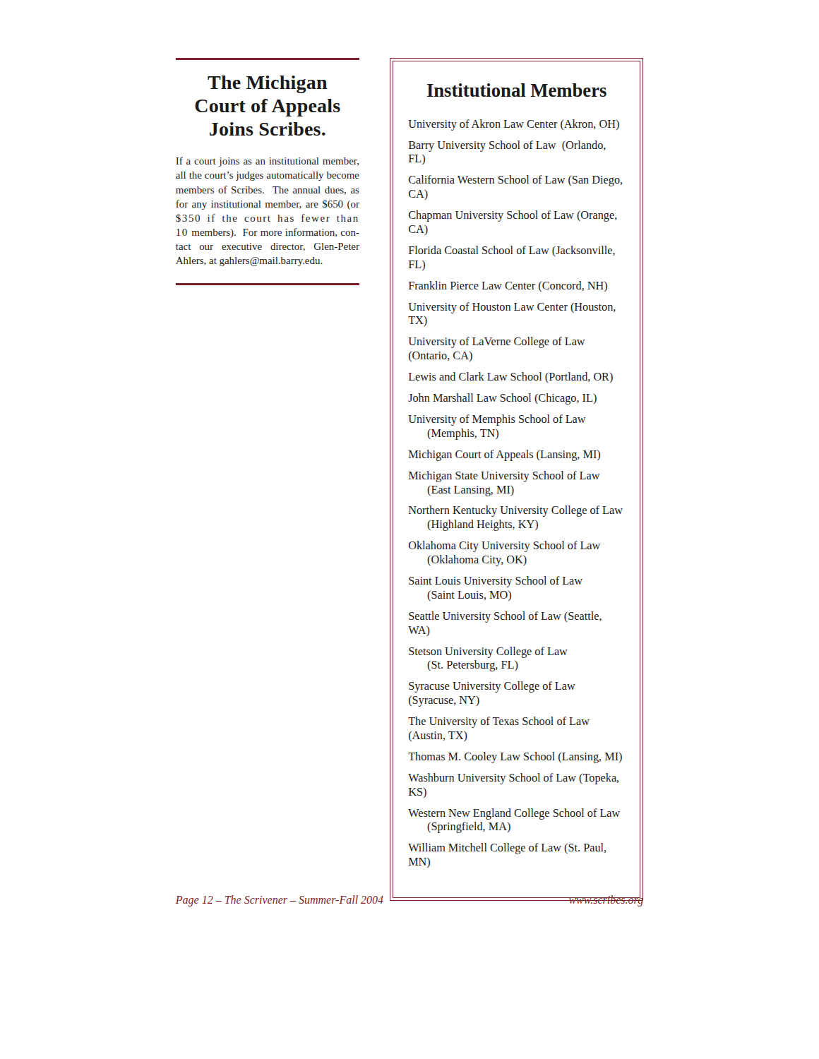The Michigan
Court of Appeals
Joins Scribes.
If a court joins as an institutional member, all the court’s judges automatically become members of Scribes. The annual dues, as for any institutional member, are $650 (or $350 if the court has fewer than 10 members). For more information, contact our executive director, Glen-Peter Ahlers, at gahlers@mail.barry.edu.
Institutional Members
University of Akron Law Center (Akron, OH)
Barry University School of Law (Orlando, FL)
California Western School of Law (San Diego, CA)
Chapman University School of Law (Orange, CA)
Florida Coastal School of Law (Jacksonville, FL)
Franklin Pierce Law Center (Concord, NH)
University of Houston Law Center (Houston, TX)
University of LaVerne College of Law (Ontario, CA)
Lewis and Clark Law School (Portland, OR)
John Marshall Law School (Chicago, IL)
University of Memphis School of Law(Memphis, TN)
Michigan Court of Appeals (Lansing, MI)
Michigan State University School of Law(East Lansing, MI)
Northern Kentucky University College of Law(Highland Heights, KY)
Oklahoma City University School of Law(Oklahoma City, OK)
Saint Louis University School of Law(Saint Louis, MO)
Seattle University School of Law (Seattle, WA)
Stetson University College of Law(St. Petersburg, FL)
Syracuse University College of Law (Syracuse, NY)
The University of Texas School of Law (Austin, TX)
Thomas M. Cooley Law School (Lansing, MI)
Washburn University School of Law (Topeka, KS)
Western New England College School of Law(Springfield, MA)
William Mitchell College of Law (St. Paul, MN)
Page 12 – The Scrivener – Summer-Fall 2004
www.scribes.org